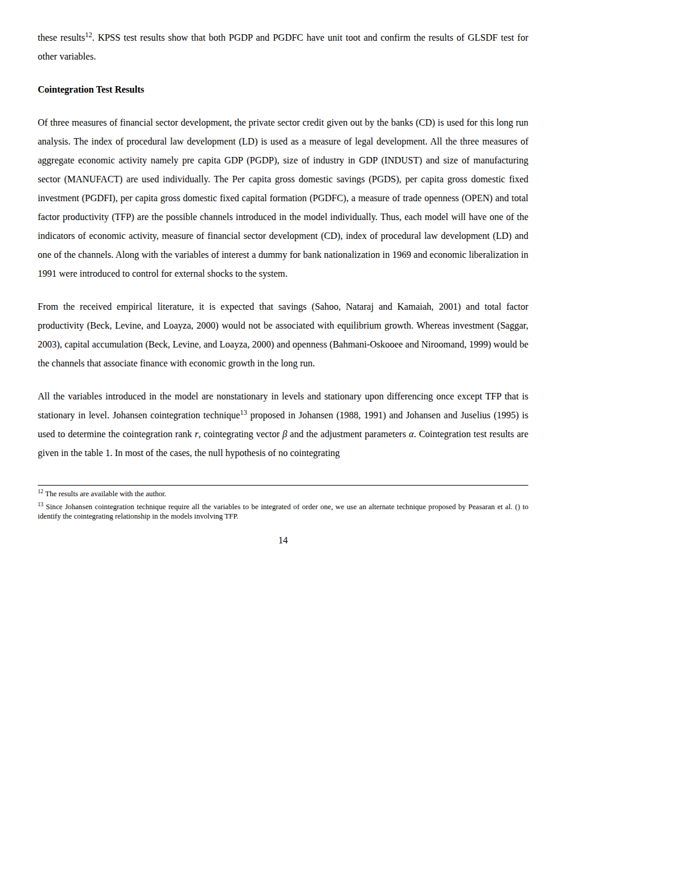these results12. KPSS test results show that both PGDP and PGDFC have unit toot and confirm the results of GLSDF test for other variables.
Cointegration Test Results
Of three measures of financial sector development, the private sector credit given out by the banks (CD) is used for this long run analysis. The index of procedural law development (LD) is used as a measure of legal development. All the three measures of aggregate economic activity namely pre capita GDP (PGDP), size of industry in GDP (INDUST) and size of manufacturing sector (MANUFACT) are used individually. The Per capita gross domestic savings (PGDS), per capita gross domestic fixed investment (PGDFI), per capita gross domestic fixed capital formation (PGDFC), a measure of trade openness (OPEN) and total factor productivity (TFP) are the possible channels introduced in the model individually. Thus, each model will have one of the indicators of economic activity, measure of financial sector development (CD), index of procedural law development (LD) and one of the channels. Along with the variables of interest a dummy for bank nationalization in 1969 and economic liberalization in 1991 were introduced to control for external shocks to the system.
From the received empirical literature, it is expected that savings (Sahoo, Nataraj and Kamaiah, 2001) and total factor productivity (Beck, Levine, and Loayza, 2000) would not be associated with equilibrium growth. Whereas investment (Saggar, 2003), capital accumulation (Beck, Levine, and Loayza, 2000) and openness (Bahmani-Oskooee and Niroomand, 1999) would be the channels that associate finance with economic growth in the long run.
All the variables introduced in the model are nonstationary in levels and stationary upon differencing once except TFP that is stationary in level. Johansen cointegration technique13 proposed in Johansen (1988, 1991) and Johansen and Juselius (1995) is used to determine the cointegration rank r, cointegrating vector β and the adjustment parameters α. Cointegration test results are given in the table 1. In most of the cases, the null hypothesis of no cointegrating
12 The results are available with the author.
13 Since Johansen cointegration technique require all the variables to be integrated of order one, we use an alternate technique proposed by Peasaran et al. () to identify the cointegrating relationship in the models involving TFP.
14